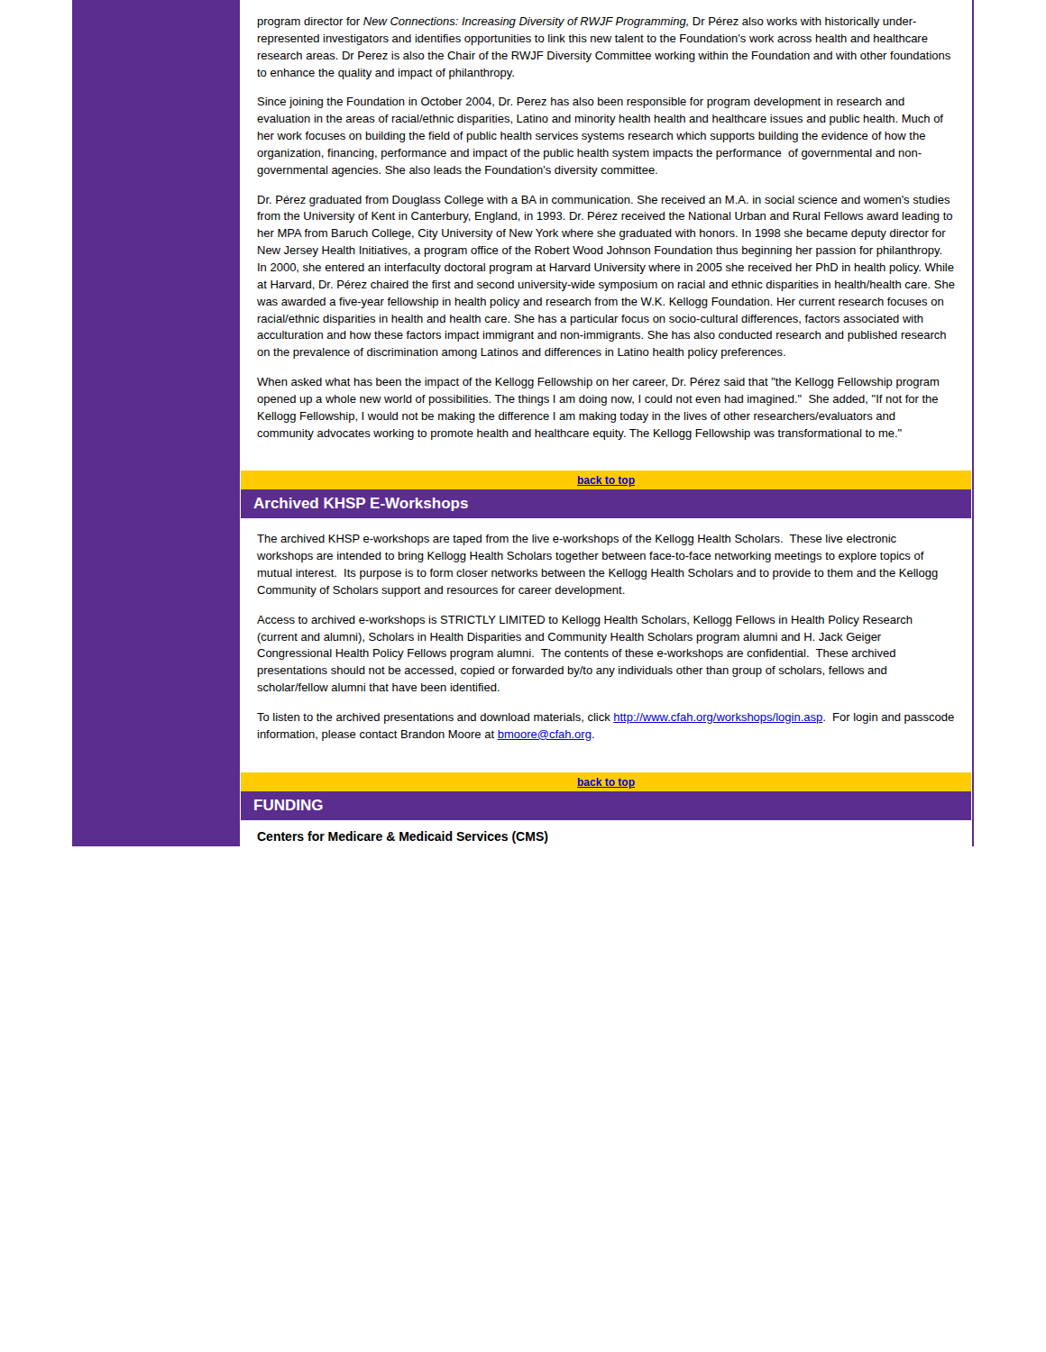| | program director for New Connections: Increasing Diversity of RWJF Programming, Dr Pérez also works with historically under-represented investigators and identifies opportunities to link this new talent to the Foundation's work across health and healthcare research areas. Dr Perez is also the Chair of the RWJF Diversity Committee working within the Foundation and with other foundations to enhance the quality and impact of philanthropy. Since joining the Foundation in October 2004, Dr. Perez has also been responsible for program development in research and evaluation in the areas of racial/ethnic disparities, Latino and minority health health and healthcare issues and public health. Much of her work focuses on building the field of public health services systems research which supports building the evidence of how the organization, financing, performance and impact of the public health system impacts the performance of governmental and non-governmental agencies. She also leads the Foundation's diversity committee. Dr. Pérez graduated from Douglass College with a BA in communication. She received an M.A. in social science and women's studies from the University of Kent in Canterbury, England, in 1993. Dr. Pérez received the National Urban and Rural Fellows award leading to her MPA from Baruch College, City University of New York where she graduated with honors. In 1998 she became deputy director for New Jersey Health Initiatives, a program office of the Robert Wood Johnson Foundation thus beginning her passion for philanthropy. In 2000, she entered an interfaculty doctoral program at Harvard University where in 2005 she received her PhD in health policy. While at Harvard, Dr. Pérez chaired the first and second university-wide symposium on racial and ethnic disparities in health/health care. She was awarded a five-year fellowship in health policy and research from the W.K. Kellogg Foundation. Her current research focuses on racial/ethnic disparities in health and health care. She has a particular focus on socio-cultural differences, factors associated with acculturation and how these factors impact immigrant and non-immigrants. She has also conducted research and published research on the prevalence of discrimination among Latinos and differences in Latino health policy preferences. When asked what has been the impact of the Kellogg Fellowship on her career, Dr. Pérez said that "the Kellogg Fellowship program opened up a whole new world of possibilities. The things I am doing now, I could not even had imagined." She added, "If not for the Kellogg Fellowship, I would not be making the difference I am making today in the lives of other researchers/evaluators and community advocates working to promote health and healthcare equity. The Kellogg Fellowship was transformational to me." back to top Archived KHSP E-Workshops The archived KHSP e-workshops are taped from the live e-workshops of the Kellogg Health Scholars. These live electronic workshops are intended to bring Kellogg Health Scholars together between face-to-face networking meetings to explore topics of mutual interest. Its purpose is to form closer networks between the Kellogg Health Scholars and to provide to them and the Kellogg Community of Scholars support and resources for career development. Access to archived e-workshops is STRICTLY LIMITED to Kellogg Health Scholars, Kellogg Fellows in Health Policy Research (current and alumni), Scholars in Health Disparities and Community Health Scholars program alumni and H. Jack Geiger Congressional Health Policy Fellows program alumni. The contents of these e-workshops are confidential. These archived presentations should not be accessed, copied or forwarded by/to any individuals other than group of scholars, fellows and scholar/fellow alumni that have been identified. To listen to the archived presentations and download materials, click http://www.cfah.org/workshops/login.asp . For login and passcode information, please contact Brandon Moore at bmoore@cfah.org . back to top FUNDING Centers for Medicare & Medicaid Services (CMS) |